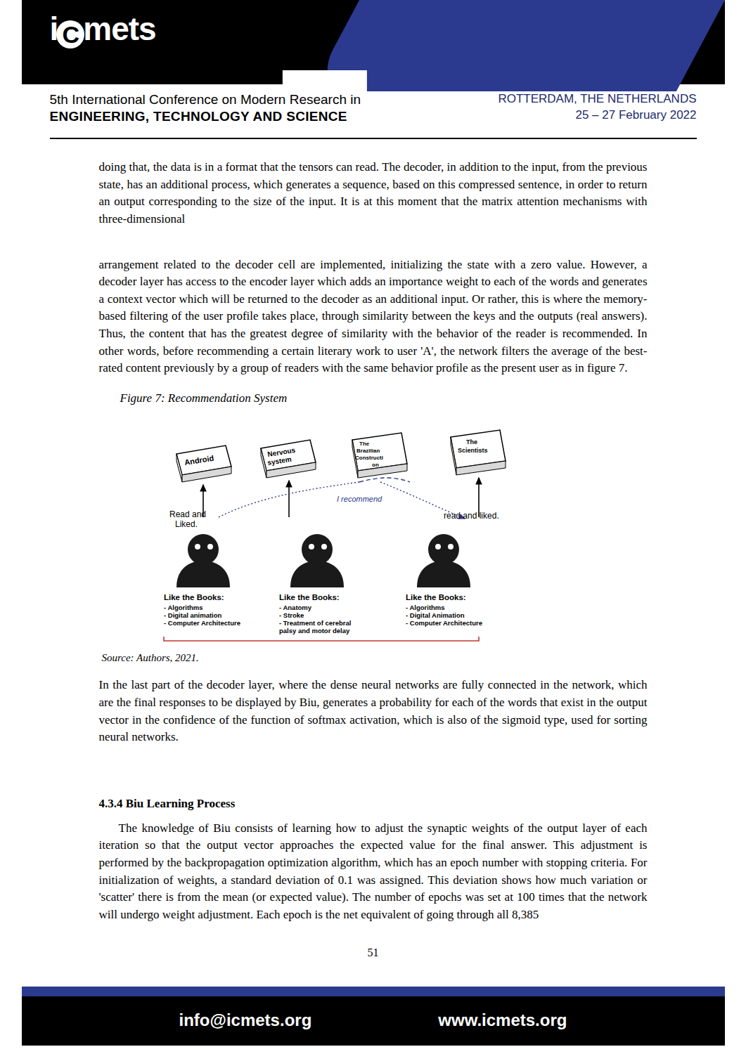iCmets
5th International Conference on Modern Research in
ENGINEERING, TECHNOLOGY AND SCIENCE
ROTTERDAM, THE NETHERLANDS
25 – 27 February 2022
doing that, the data is in a format that the tensors can read. The decoder, in addition to the input, from the previous state, has an additional process, which generates a sequence, based on this compressed sentence, in order to return an output corresponding to the size of the input. It is at this moment that the matrix attention mechanisms with three-dimensional
arrangement related to the decoder cell are implemented, initializing the state with a zero value. However, a decoder layer has access to the encoder layer which adds an importance weight to each of the words and generates a context vector which will be returned to the decoder as an additional input. Or rather, this is where the memory-based filtering of the user profile takes place, through similarity between the keys and the outputs (real answers). Thus, the content that has the greatest degree of similarity with the behavior of the reader is recommended. In other words, before recommending a certain literary work to user 'A', the network filters the average of the best-rated content previously by a group of readers with the same behavior profile as the present user as in figure 7.
Figure 7: Recommendation System
Android Nervous system The Brazilian Constructi on The Scientists I recommend Read and Liked. read and liked. Like the Books: Like the Books: Like the Books: - Algorithms - Digital animation - Computer Architecture - Anatomy - Stroke - Treatment of cerebral palsy and motor delay - Algorithms - Digital Animation - Computer Architecture similarity
Source: Authors, 2021.
In the last part of the decoder layer, where the dense neural networks are fully connected in the network, which are the final responses to be displayed by Biu, generates a probability for each of the words that exist in the output vector in the confidence of the function of softmax activation, which is also of the sigmoid type, used for sorting neural networks.
4.3.4 Biu Learning Process
The knowledge of Biu consists of learning how to adjust the synaptic weights of the output layer of each iteration so that the output vector approaches the expected value for the final answer. This adjustment is performed by the backpropagation optimization algorithm, which has an epoch number with stopping criteria. For initialization of weights, a standard deviation of 0.1 was assigned. This deviation shows how much variation or 'scatter' there is from the mean (or expected value). The number of epochs was set at 100 times that the network will undergo weight adjustment. Each epoch is the net equivalent of going through all 8,385
51
info@icmets.org www.icmets.org